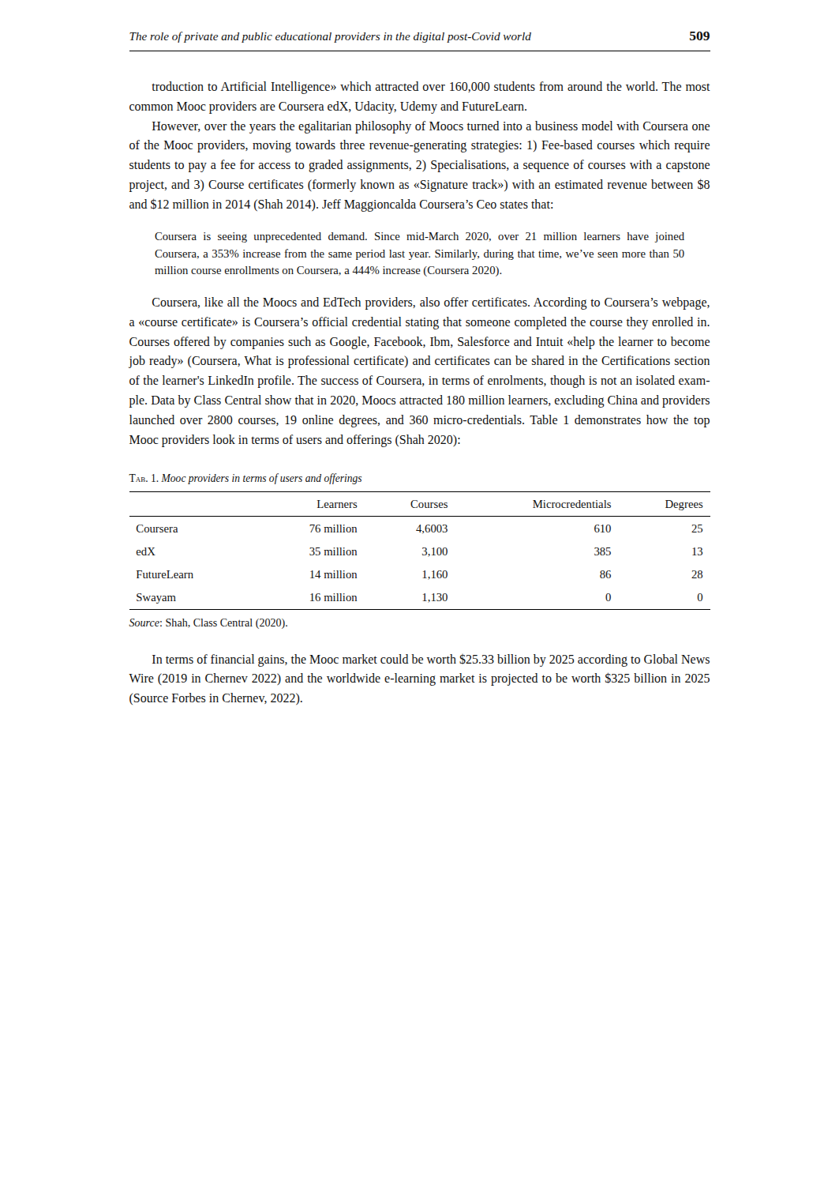The role of private and public educational providers in the digital post-Covid world 509
troduction to Artificial Intelligence» which attracted over 160,000 students from around the world. The most common Mooc providers are Coursera edX, Udacity, Udemy and FutureLearn.
However, over the years the egalitarian philosophy of Moocs turned into a business model with Coursera one of the Mooc providers, moving towards three revenue-generating strategies: 1) Fee-based courses which require students to pay a fee for access to graded assignments, 2) Specialisations, a sequence of courses with a capstone project, and 3) Course certificates (formerly known as «Signature track») with an estimated revenue between $8 and $12 million in 2014 (Shah 2014). Jeff Maggioncalda Coursera’s Ceo states that:
Coursera is seeing unprecedented demand. Since mid-March 2020, over 21 million learners have joined Coursera, a 353% increase from the same period last year. Similarly, during that time, we’ve seen more than 50 million course enrollments on Coursera, a 444% increase (Coursera 2020).
Coursera, like all the Moocs and EdTech providers, also offer certificates. According to Coursera’s webpage, a «course certificate» is Coursera’s official credential stating that someone completed the course they enrolled in. Courses offered by companies such as Google, Facebook, Ibm, Salesforce and Intuit «help the learner to become job ready» (Coursera, What is professional certificate) and certificates can be shared in the Certifications section of the learner's LinkedIn profile. The success of Coursera, in terms of enrolments, though is not an isolated example. Data by Class Central show that in 2020, Moocs attracted 180 million learners, excluding China and providers launched over 2800 courses, 19 online degrees, and 360 micro-credentials. Table 1 demonstrates how the top Mooc providers look in terms of users and offerings (Shah 2020):
Tab. 1. Mooc providers in terms of users and offerings
| | Learners | Courses | Microcredentials | Degrees |
| --- | --- | --- | --- | --- |
| Coursera | 76 million | 4,6003 | 610 | 25 |
| edX | 35 million | 3,100 | 385 | 13 |
| FutureLearn | 14 million | 1,160 | 86 | 28 |
| Swayam | 16 million | 1,130 | 0 | 0 |
Source: Shah, Class Central (2020).
In terms of financial gains, the Mooc market could be worth $25.33 billion by 2025 according to Global News Wire (2019 in Chernev 2022) and the worldwide e-learning market is projected to be worth $325 billion in 2025 (Source Forbes in Chernev, 2022).